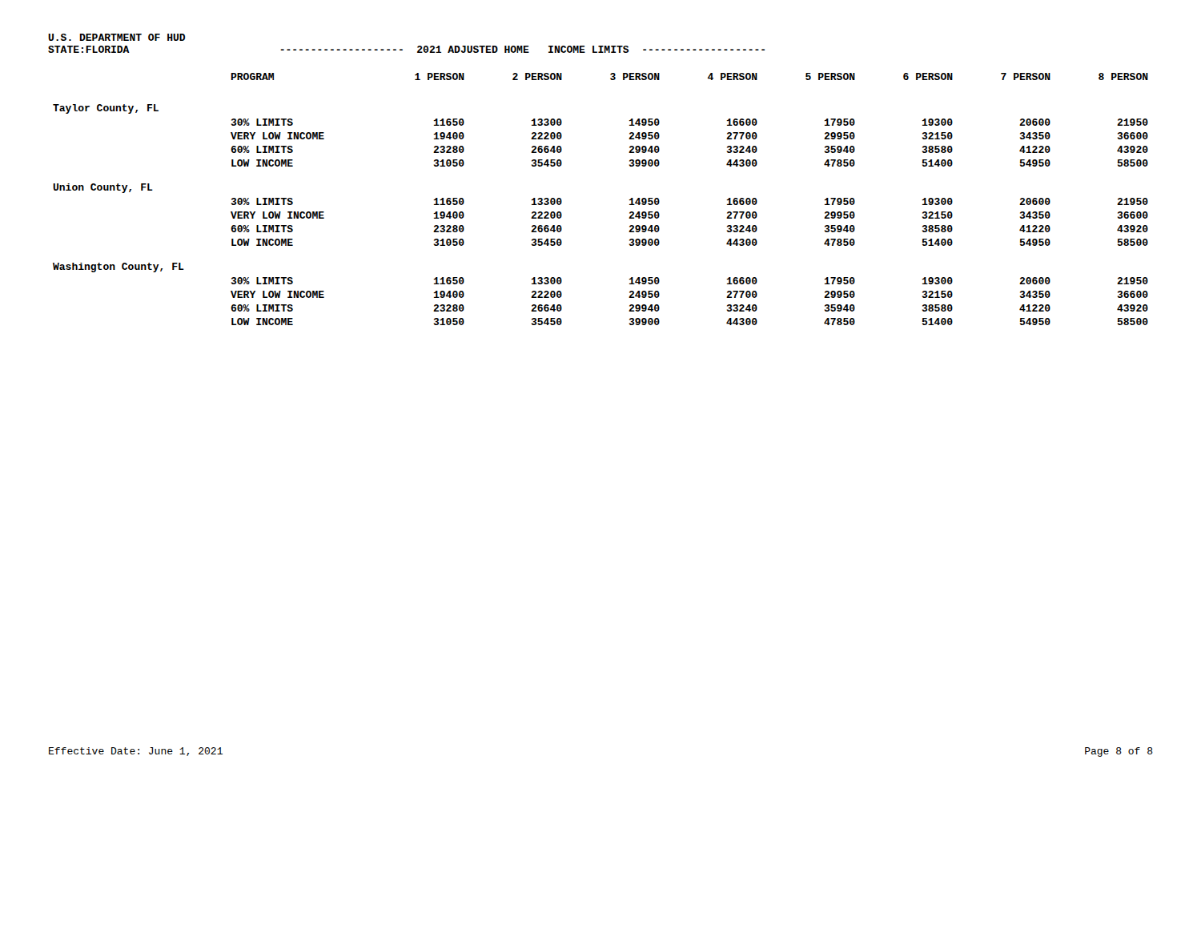U.S. DEPARTMENT OF HUD
STATE:FLORIDA -------------------- 2021 ADJUSTED HOME INCOME LIMITS --------------------
| | PROGRAM | 1 PERSON | 2 PERSON | 3 PERSON | 4 PERSON | 5 PERSON | 6 PERSON | 7 PERSON | 8 PERSON |
| --- | --- | --- | --- | --- | --- | --- | --- | --- | --- |
| Taylor County, FL |
| | 30% LIMITS | 11650 | 13300 | 14950 | 16600 | 17950 | 19300 | 20600 | 21950 |
| | VERY LOW INCOME | 19400 | 22200 | 24950 | 27700 | 29950 | 32150 | 34350 | 36600 |
| | 60% LIMITS | 23280 | 26640 | 29940 | 33240 | 35940 | 38580 | 41220 | 43920 |
| | LOW INCOME | 31050 | 35450 | 39900 | 44300 | 47850 | 51400 | 54950 | 58500 |
| Union County, FL |
| | 30% LIMITS | 11650 | 13300 | 14950 | 16600 | 17950 | 19300 | 20600 | 21950 |
| | VERY LOW INCOME | 19400 | 22200 | 24950 | 27700 | 29950 | 32150 | 34350 | 36600 |
| | 60% LIMITS | 23280 | 26640 | 29940 | 33240 | 35940 | 38580 | 41220 | 43920 |
| | LOW INCOME | 31050 | 35450 | 39900 | 44300 | 47850 | 51400 | 54950 | 58500 |
| Washington County, FL |
| | 30% LIMITS | 11650 | 13300 | 14950 | 16600 | 17950 | 19300 | 20600 | 21950 |
| | VERY LOW INCOME | 19400 | 22200 | 24950 | 27700 | 29950 | 32150 | 34350 | 36600 |
| | 60% LIMITS | 23280 | 26640 | 29940 | 33240 | 35940 | 38580 | 41220 | 43920 |
| | LOW INCOME | 31050 | 35450 | 39900 | 44300 | 47850 | 51400 | 54950 | 58500 |
Effective Date: June 1, 2021
Page 8 of 8